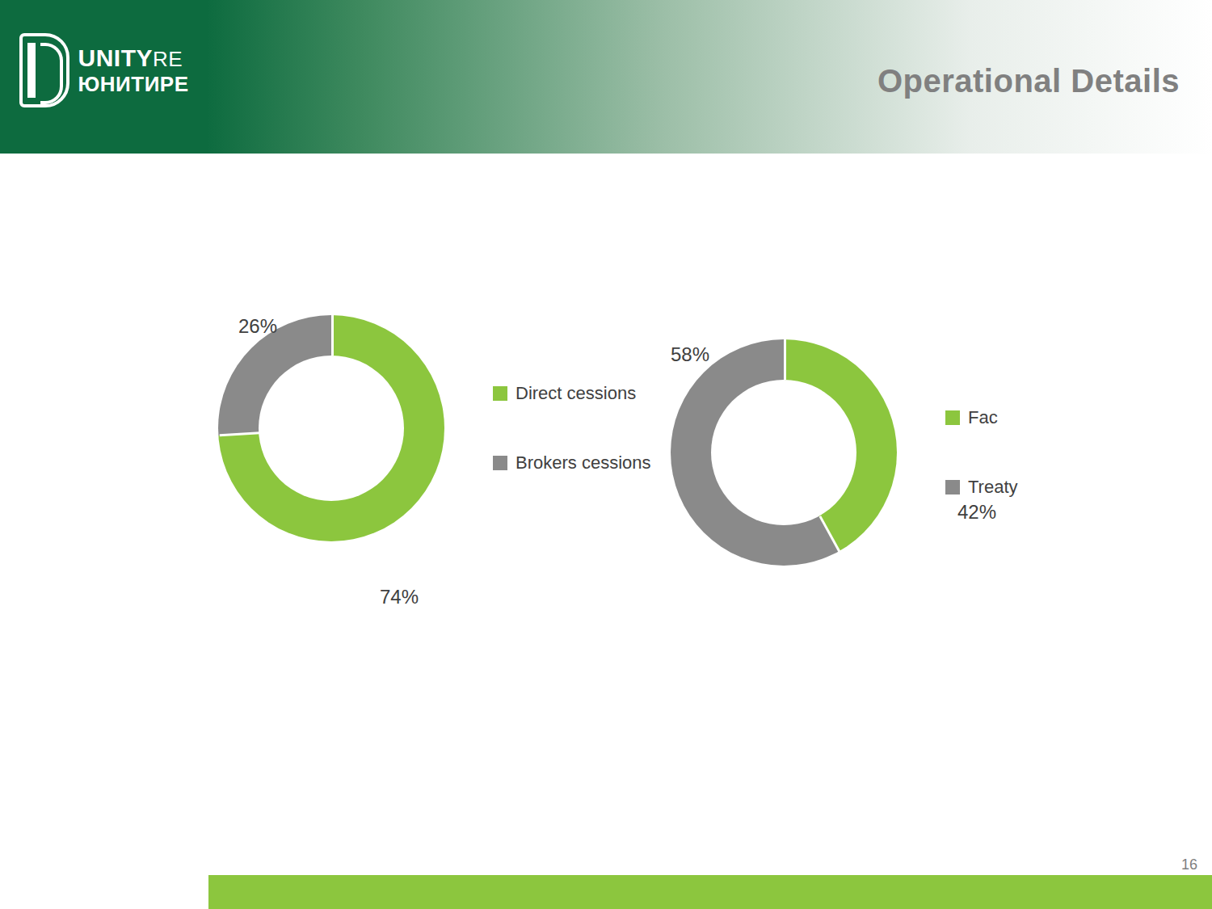UNITYRE
ЮНИТИРЕ
Operational Details
Direct cessions
Brokers cessions
Fac
Treaty
26%
74%
58%
42%
16